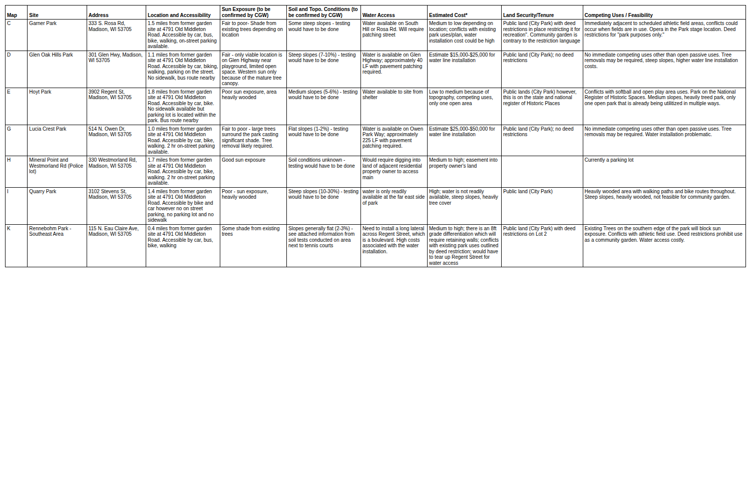| Map | Site | Address | Location and Accessibility | Sun Exposure (to be confirmed by CGW) | Soil and Topo. Conditions (to be confirmed by CGW) | Water Access | Estimated Cost* | Land Security/Tenure | Competing Uses / Feasibility |
| --- | --- | --- | --- | --- | --- | --- | --- | --- | --- |
| C | Garner Park | 333 S. Rosa Rd, Madison, WI 53705 | 1.5 miles from former garden site at 4791 Old Middleton Road. Accessible by car, bus, bike, walking, on-street parking available. | Fair to poor- Shade from existing trees depending on location | Some steep slopes - testing would have to be done | Water available on South Hill or Rosa Rd. Will require patching street | Medium to low depending on location; conflicts with existing park uses/plan, water installation cost could be high | Public land (City Park) with deed restrictions in place restricting it for recreation". Community garden is contrary to the restriction language | Immediately adjacent to scheduled athletic field areas, conflicts could occur when fields are in use. Opera in the Park stage location. Deed restrictions for "park purposes only." |
| D | Glen Oak Hills Park | 301 Glen Hwy, Madison, WI 53705 | 1.1 miles from former garden site at 4791 Old Middleton Road. Accessible by car, biking, walking, parking on the street. No sidewalk, bus route nearby | Fair - only viable location is on Glen Highway near playground, limited open space. Western sun only because of the mature tree canopy. | Steep slopes (7-10%) - testing would have to be done | Water is available on Glen Highway; approximately 40 LF with pavement patching required. | Estimate $15,000-$25,000 for water line installation | Public land (City Park); no deed restrictions | No immediate competing uses other than open passive uses. Tree removals may be required, steep slopes, higher water line installation costs. |
| E | Hoyt Park | 3902 Regent St, Madison, WI 53705 | 1.8 miles from former garden site at 4791 Old Middleton Road. Accessible by car, bike. No sidewalk available but parking lot is located within the park. Bus route nearby | Poor sun exposure, area heavily wooded | Medium slopes (5-6%) - testing would have to be done | Water available to site from shelter | Low to medium because of topography, competing uses, only one open area | Public lands (City Park) however, this is on the state and national register of Historic Places | Conflicts with softball and open play area uses. Park on the National Register of Historic Spaces. Medium slopes, heavily treed park, only one open park that is already being utilitized in multiple ways. |
| G | Lucia Crest Park | 514 N. Owen Dr, Madison, WI 53705 | 1.0 miles from former garden site at 4791 Old Middleton Road. Accessible by car, bike, walking. 2 hr on-street parking available. | Fair to poor - large trees surround the park casting significant shade. Tree removal likely required. | Flat slopes (1-2%) - testing would have to be done | Water is available on Owen Park Way; approximately 225 LF with pavement patching required. | Estimate $25,000-$50,000 for water line installation | Public land (City Park); no deed restrictions | No immediate competing uses other than open passive uses. Tree removals may be required. Water installation problematic. |
| H | Mineral Point and Westmorland Rd (Police lot) | 330 Westmorland Rd, Madison, WI 53705 | 1.7 miles from former garden site at 4791 Old Middleton Road. Accessible by car, bike, walking. 2 hr on-street parking available. | Good sun exposure | Soil conditions unknown - testing would have to be done | Would require digging into land of adjacent residential property owner to access main | Medium to high; easement into property owner's land | | Currently a parking lot |
| I | Quarry Park | 3102 Stevens St, Madison, WI 53705 | 1.4 miles from former garden site at 4791 Old Middleton Road. Accessible by bike and car however no on street parking, no parking lot and no sidewalk | Poor - sun exposure, heavily wooded | Steep slopes (10-30%) - testing would have to be done | water is only readily available at the far east side of park | High; water is not readily available, steep slopes, heavily tree cover | Public land (City Park) | Heavily wooded area with walking paths and bike routes throughout. Steep slopes, heavily wooded, not feasible for community garden. |
| K | Rennebohm Park - Southeast Area | 115 N. Eau Claire Ave, Madison, WI 53705 | 0.4 miles from former garden site at 4791 Old Middleton Road. Accessible by car, bus, bike, walking | Some shade from existing trees | Slopes generally flat (2-3%) - see attached information from soil tests conducted on area next to tennis courts | Need to install a long lateral across Regent Street, which is a boulevard. High costs associated with the water installation. | Medium to high; there is an 8ft grade differentiation which will require retaining walls; conflicts with existing park uses outlined by deed restriction; would have to tear up Regent Street for water access | Public land (City Park) with deed restrictions on Lot 2 | Existing Trees on the southern edge of the park will block sun exposure. Conflicts with athletic field use. Deed restrictions prohibit use as a community garden. Water access costly. |